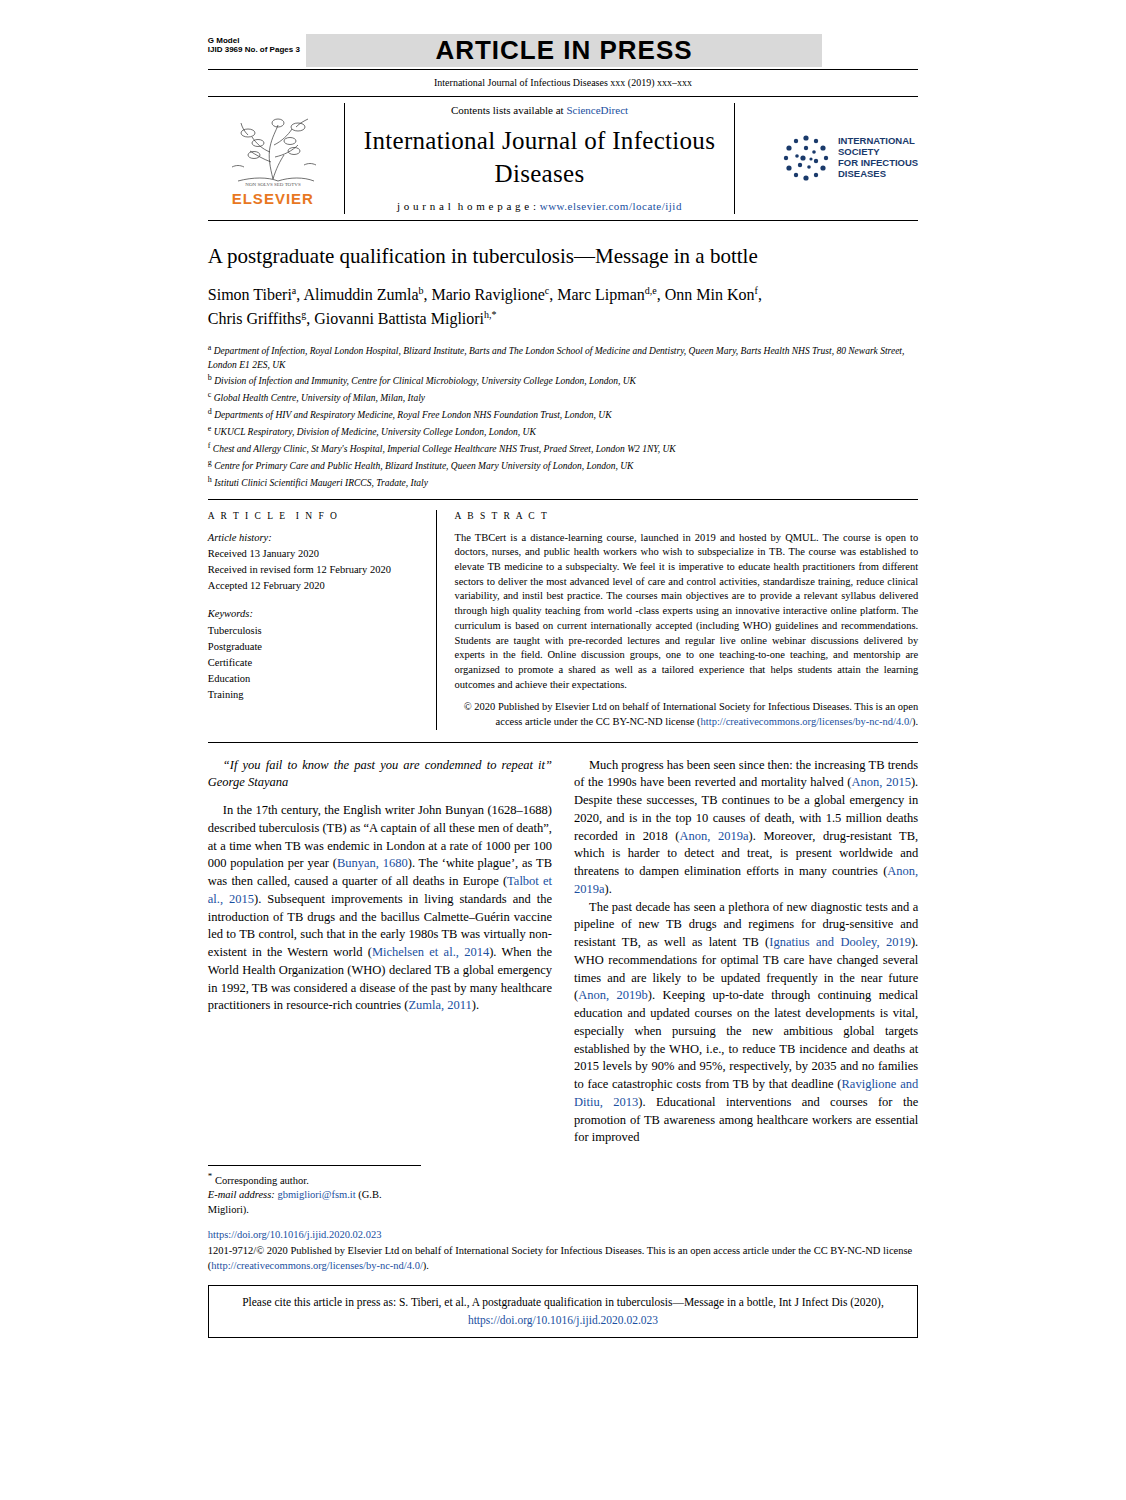G Model
IJID 3969 No. of Pages 3
ARTICLE IN PRESS
International Journal of Infectious Diseases xxx (2019) xxx–xxx
NON SOLVS SED TOTVS
ELSEVIER
Contents lists available at ScienceDirect
International Journal of Infectious Diseases
j o u r n a l h o m e p a g e : www.elsevier.com/locate/ijid
International
Society
for Infectious
Diseases
A postgraduate qualification in tuberculosis—Message in a bottle
Simon Tiberia, Alimuddin Zumlab, Mario Raviglionec, Marc Lipmand,e, Onn Min Konf,
Chris Griffithsg, Giovanni Battista Migliorih,*
a Department of Infection, Royal London Hospital, Blizard Institute, Barts and The London School of Medicine and Dentistry, Queen Mary, Barts Health NHS Trust, 80 Newark Street, London E1 2ES, UK
b Division of Infection and Immunity, Centre for Clinical Microbiology, University College London, London, UK
c Global Health Centre, University of Milan, Milan, Italy
d Departments of HIV and Respiratory Medicine, Royal Free London NHS Foundation Trust, London, UK
e UKUCL Respiratory, Division of Medicine, University College London, London, UK
f Chest and Allergy Clinic, St Mary's Hospital, Imperial College Healthcare NHS Trust, Praed Street, London W2 1NY, UK
g Centre for Primary Care and Public Health, Blizard Institute, Queen Mary University of London, London, UK
h Istituti Clinici Scientifici Maugeri IRCCS, Tradate, Italy
A R T I C L E I N F O
Article history:
Received 13 January 2020
Received in revised form 12 February 2020
Accepted 12 February 2020
Keywords:
Tuberculosis
Postgraduate
Certificate
Education
Training
A B S T R A C T
The TBCert is a distance-learning course, launched in 2019 and hosted by QMUL. The course is open to doctors, nurses, and public health workers who wish to subspecialize in TB. The course was established to elevate TB medicine to a subspecialty. We feel it is imperative to educate health practitioners from different sectors to deliver the most advanced level of care and control activities, standardisze training, reduce clinical variability, and instil best practice. The courses main objectives are to provide a relevant syllabus delivered through high quality teaching from world -class experts using an innovative interactive online platform. The curriculum is based on current internationally accepted (including WHO) guidelines and recommendations. Students are taught with pre-recorded lectures and regular live online webinar discussions delivered by experts in the field. Online discussion groups, one to one teaching-to-one teaching, and mentorship are organizsed to promote a shared as well as a tailored experience that helps students attain the learning outcomes and achieve their expectations.
© 2020 Published by Elsevier Ltd on behalf of International Society for Infectious Diseases. This is an open access article under the CC BY-NC-ND license (http://creativecommons.org/licenses/by-nc-nd/4.0/).
“If you fail to know the past you are condemned to repeat it” George Stayana
In the 17th century, the English writer John Bunyan (1628–1688) described tuberculosis (TB) as “A captain of all these men of death”, at a time when TB was endemic in London at a rate of 1000 per 100 000 population per year (Bunyan, 1680). The ‘white plague’, as TB was then called, caused a quarter of all deaths in Europe (Talbot et al., 2015). Subsequent improvements in living standards and the introduction of TB drugs and the bacillus Calmette–Guérin vaccine led to TB control, such that in the early 1980s TB was virtually non-existent in the Western world (Michelsen et al., 2014). When the World Health Organization (WHO) declared TB a global emergency in 1992, TB was considered a disease of the past by many healthcare practitioners in resource-rich countries (Zumla, 2011).
Much progress has been seen since then: the increasing TB trends of the 1990s have been reverted and mortality halved (Anon, 2015). Despite these successes, TB continues to be a global emergency in 2020, and is in the top 10 causes of death, with 1.5 million deaths recorded in 2018 (Anon, 2019a). Moreover, drug-resistant TB, which is harder to detect and treat, is present worldwide and threatens to dampen elimination efforts in many countries (Anon, 2019a).
The past decade has seen a plethora of new diagnostic tests and a pipeline of new TB drugs and regimens for drug-sensitive and resistant TB, as well as latent TB (Ignatius and Dooley, 2019). WHO recommendations for optimal TB care have changed several times and are likely to be updated frequently in the near future (Anon, 2019b). Keeping up-to-date through continuing medical education and updated courses on the latest developments is vital, especially when pursuing the new ambitious global targets established by the WHO, i.e., to reduce TB incidence and deaths at 2015 levels by 90% and 95%, respectively, by 2035 and no families to face catastrophic costs from TB by that deadline (Raviglione and Ditiu, 2013). Educational interventions and courses for the promotion of TB awareness among healthcare workers are essential for improved
* Corresponding author.
E-mail address: gbmigliori@fsm.it (G.B. Migliori).
https://doi.org/10.1016/j.ijid.2020.02.023
1201-9712/© 2020 Published by Elsevier Ltd on behalf of International Society for Infectious Diseases. This is an open access article under the CC BY-NC-ND license (http://creativecommons.org/licenses/by-nc-nd/4.0/).
Please cite this article in press as: S. Tiberi, et al., A postgraduate qualification in tuberculosis—Message in a bottle, Int J Infect Dis (2020),
https://doi.org/10.1016/j.ijid.2020.02.023